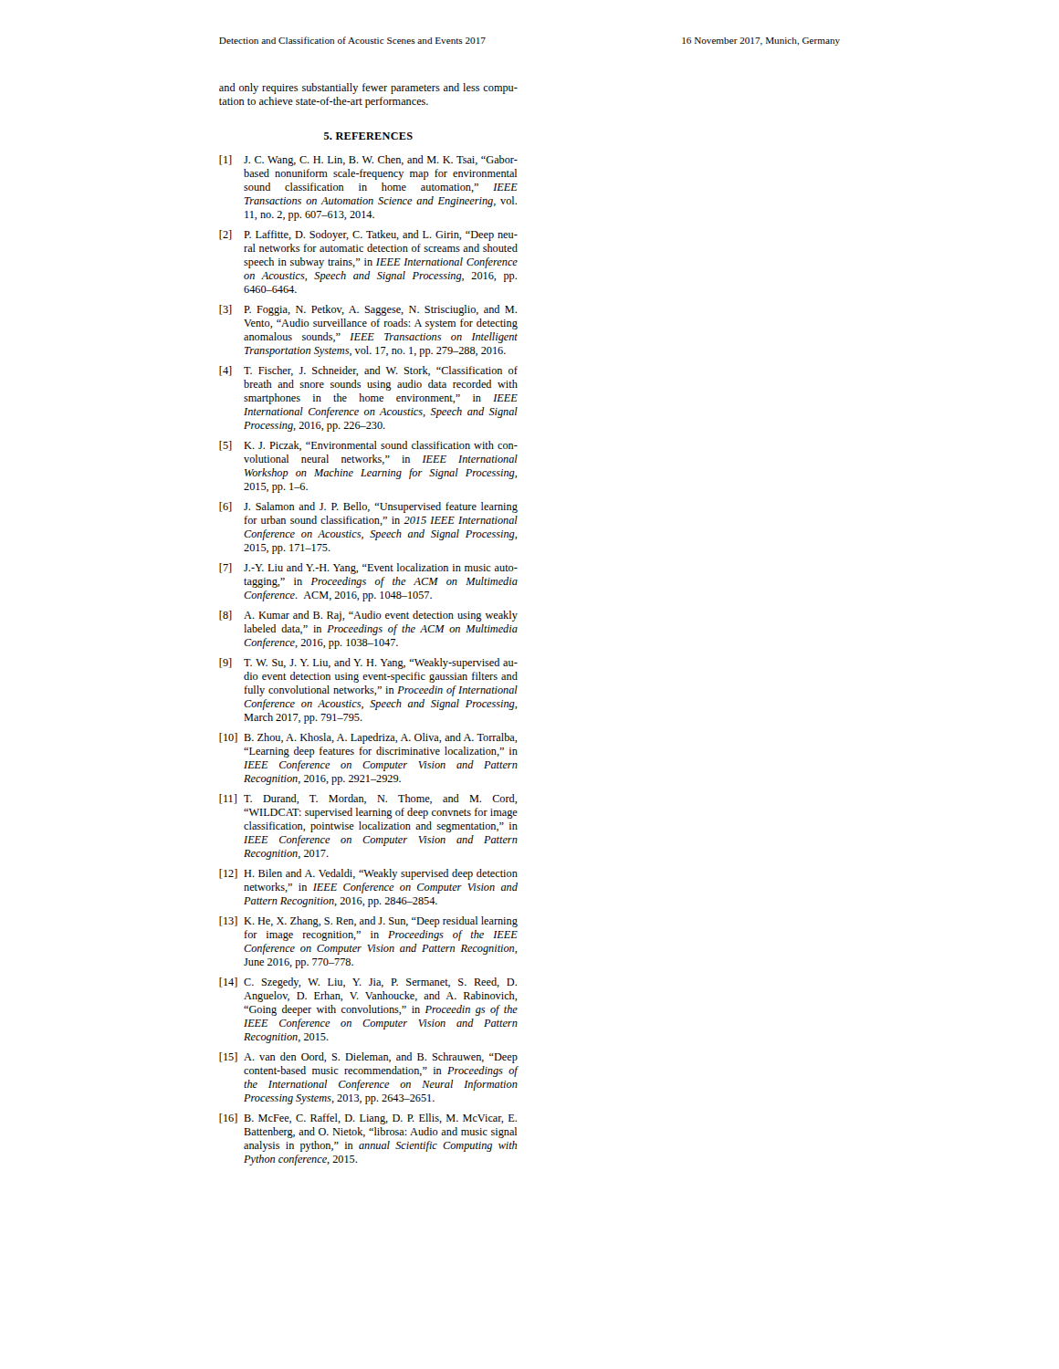Detection and Classification of Acoustic Scenes and Events 2017 16 November 2017, Munich, Germany
and only requires substantially fewer parameters and less computation to achieve state-of-the-art performances.
5. REFERENCES
[1] J. C. Wang, C. H. Lin, B. W. Chen, and M. K. Tsai, “Gabor-based nonuniform scale-frequency map for environmental sound classification in home automation,” IEEE Transactions on Automation Science and Engineering, vol. 11, no. 2, pp. 607–613, 2014.
[2] P. Laffitte, D. Sodoyer, C. Tatkeu, and L. Girin, “Deep neural networks for automatic detection of screams and shouted speech in subway trains,” in IEEE International Conference on Acoustics, Speech and Signal Processing, 2016, pp. 6460–6464.
[3] P. Foggia, N. Petkov, A. Saggese, N. Strisciuglio, and M. Vento, “Audio surveillance of roads: A system for detecting anomalous sounds,” IEEE Transactions on Intelligent Transportation Systems, vol. 17, no. 1, pp. 279–288, 2016.
[4] T. Fischer, J. Schneider, and W. Stork, “Classification of breath and snore sounds using audio data recorded with smartphones in the home environment,” in IEEE International Conference on Acoustics, Speech and Signal Processing, 2016, pp. 226–230.
[5] K. J. Piczak, “Environmental sound classification with convolutional neural networks,” in IEEE International Workshop on Machine Learning for Signal Processing, 2015, pp. 1–6.
[6] J. Salamon and J. P. Bello, “Unsupervised feature learning for urban sound classification,” in 2015 IEEE International Conference on Acoustics, Speech and Signal Processing, 2015, pp. 171–175.
[7] J.-Y. Liu and Y.-H. Yang, “Event localization in music autotagging,” in Proceedings of the ACM on Multimedia Conference. ACM, 2016, pp. 1048–1057.
[8] A. Kumar and B. Raj, “Audio event detection using weakly labeled data,” in Proceedings of the ACM on Multimedia Conference, 2016, pp. 1038–1047.
[9] T. W. Su, J. Y. Liu, and Y. H. Yang, “Weakly-supervised audio event detection using event-specific gaussian filters and fully convolutional networks,” in Proceedin of International Conference on Acoustics, Speech and Signal Processing, March 2017, pp. 791–795.
[10] B. Zhou, A. Khosla, A. Lapedriza, A. Oliva, and A. Torralba, “Learning deep features for discriminative localization,” in IEEE Conference on Computer Vision and Pattern Recognition, 2016, pp. 2921–2929.
[11] T. Durand, T. Mordan, N. Thome, and M. Cord, “WILDCAT: supervised learning of deep convnets for image classification, pointwise localization and segmentation,” in IEEE Conference on Computer Vision and Pattern Recognition, 2017.
[12] H. Bilen and A. Vedaldi, “Weakly supervised deep detection networks,” in IEEE Conference on Computer Vision and Pattern Recognition, 2016, pp. 2846–2854.
[13] K. He, X. Zhang, S. Ren, and J. Sun, “Deep residual learning for image recognition,” in Proceedings of the IEEE Conference on Computer Vision and Pattern Recognition, June 2016, pp. 770–778.
[14] C. Szegedy, W. Liu, Y. Jia, P. Sermanet, S. Reed, D. Anguelov, D. Erhan, V. Vanhoucke, and A. Rabinovich, “Going deeper with convolutions,” in Proceedin gs of the IEEE Conference on Computer Vision and Pattern Recognition, 2015.
[15] A. van den Oord, S. Dieleman, and B. Schrauwen, “Deep content-based music recommendation,” in Proceedings of the International Conference on Neural Information Processing Systems, 2013, pp. 2643–2651.
[16] B. McFee, C. Raffel, D. Liang, D. P. Ellis, M. McVicar, E. Battenberg, and O. Nietok, “librosa: Audio and music signal analysis in python,” in annual Scientific Computing with Python conference, 2015.